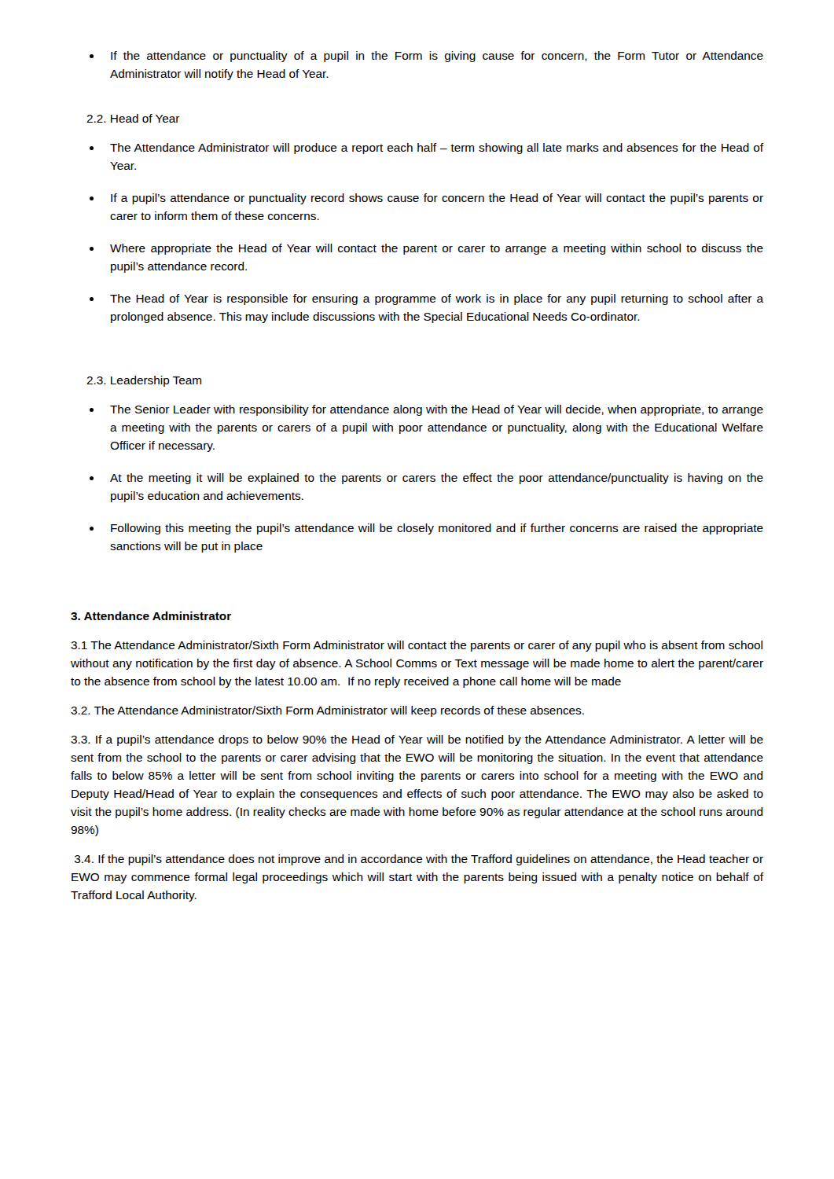If the attendance or punctuality of a pupil in the Form is giving cause for concern, the Form Tutor or Attendance Administrator will notify the Head of Year.
2.2. Head of Year
The Attendance Administrator will produce a report each half – term showing all late marks and absences for the Head of Year.
If a pupil’s attendance or punctuality record shows cause for concern the Head of Year will contact the pupil’s parents or carer to inform them of these concerns.
Where appropriate the Head of Year will contact the parent or carer to arrange a meeting within school to discuss the pupil’s attendance record.
The Head of Year is responsible for ensuring a programme of work is in place for any pupil returning to school after a prolonged absence. This may include discussions with the Special Educational Needs Co-ordinator.
2.3. Leadership Team
The Senior Leader with responsibility for attendance along with the Head of Year will decide, when appropriate, to arrange a meeting with the parents or carers of a pupil with poor attendance or punctuality, along with the Educational Welfare Officer if necessary.
At the meeting it will be explained to the parents or carers the effect the poor attendance/punctuality is having on the pupil’s education and achievements.
Following this meeting the pupil’s attendance will be closely monitored and if further concerns are raised the appropriate sanctions will be put in place
3. Attendance Administrator
3.1 The Attendance Administrator/Sixth Form Administrator will contact the parents or carer of any pupil who is absent from school without any notification by the first day of absence. A School Comms or Text message will be made home to alert the parent/carer to the absence from school by the latest 10.00 am. If no reply received a phone call home will be made
3.2. The Attendance Administrator/Sixth Form Administrator will keep records of these absences.
3.3. If a pupil’s attendance drops to below 90% the Head of Year will be notified by the Attendance Administrator. A letter will be sent from the school to the parents or carer advising that the EWO will be monitoring the situation. In the event that attendance falls to below 85% a letter will be sent from school inviting the parents or carers into school for a meeting with the EWO and Deputy Head/Head of Year to explain the consequences and effects of such poor attendance. The EWO may also be asked to visit the pupil’s home address. (In reality checks are made with home before 90% as regular attendance at the school runs around 98%)
3.4. If the pupil’s attendance does not improve and in accordance with the Trafford guidelines on attendance, the Head teacher or EWO may commence formal legal proceedings which will start with the parents being issued with a penalty notice on behalf of Trafford Local Authority.